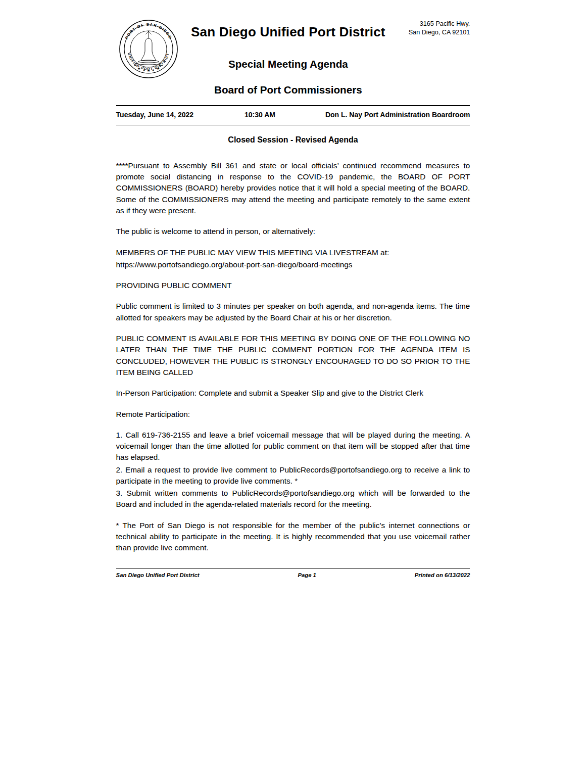PORT OF SAN DIEGO UNIFIED PORT DISTRICT ★ ★ ★ ★ ★
San Diego Unified Port District
Special Meeting Agenda
Board of Port Commissioners
3165 Pacific Hwy.
San Diego, CA 92101
Tuesday, June 14, 2022 10:30 AM Don L. Nay Port Administration Boardroom
Closed Session - Revised Agenda
****Pursuant to Assembly Bill 361 and state or local officials’ continued recommend measures to promote social distancing in response to the COVID-19 pandemic, the BOARD OF PORT COMMISSIONERS (BOARD) hereby provides notice that it will hold a special meeting of the BOARD. Some of the COMMISSIONERS may attend the meeting and participate remotely to the same extent as if they were present.
The public is welcome to attend in person, or alternatively:
MEMBERS OF THE PUBLIC MAY VIEW THIS MEETING VIA LIVESTREAM at:
https://www.portofsandiego.org/about-port-san-diego/board-meetings
PROVIDING PUBLIC COMMENT
Public comment is limited to 3 minutes per speaker on both agenda, and non-agenda items. The time allotted for speakers may be adjusted by the Board Chair at his or her discretion.
Public comment is available for this meeting by doing one of the following no later than the time the public comment portion for the agenda item is concluded, however the public is strongly encouraged to do so prior to the item being called
In-Person Participation: Complete and submit a Speaker Slip and give to the District Clerk
Remote Participation:
1. Call 619-736-2155 and leave a brief voicemail message that will be played during the meeting. A voicemail longer than the time allotted for public comment on that item will be stopped after that time has elapsed.
2. Email a request to provide live comment to PublicRecords@portofsandiego.org to receive a link to participate in the meeting to provide live comments. *
3. Submit written comments to PublicRecords@portofsandiego.org which will be forwarded to the Board and included in the agenda-related materials record for the meeting.
* The Port of San Diego is not responsible for the member of the public’s internet connections or technical ability to participate in the meeting. It is highly recommended that you use voicemail rather than provide live comment.
San Diego Unified Port District Page 1 Printed on 6/13/2022